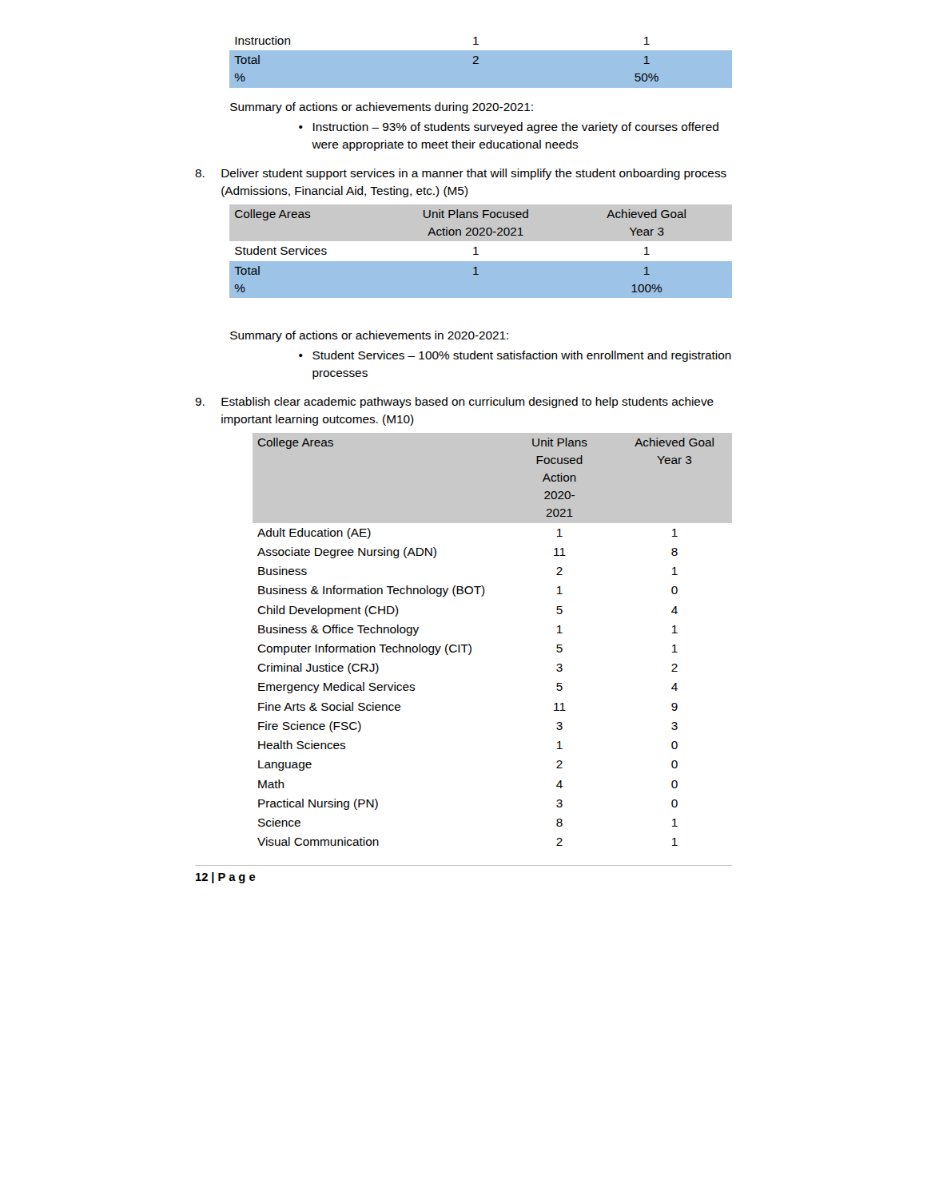| Instruction | 1 | 1 |
| Total % | 2 | 1 50% |
Summary of actions or achievements during 2020-2021:
Instruction – 93% of students surveyed agree the variety of courses offered were appropriate to meet their educational needs
8. Deliver student support services in a manner that will simplify the student onboarding process (Admissions, Financial Aid, Testing, etc.) (M5)
| College Areas | Unit Plans Focused Action 2020-2021 | Achieved Goal Year 3 |
| Student Services | 1 | 1 |
| Total % | 1 | 1 100% |
Summary of actions or achievements in 2020-2021:
Student Services – 100% student satisfaction with enrollment and registration processes
9. Establish clear academic pathways based on curriculum designed to help students achieve important learning outcomes. (M10)
| College Areas | Unit Plans Focused Action 2020- 2021 | Achieved Goal Year 3 |
| Adult Education (AE) | 1 | 1 |
| Associate Degree Nursing (ADN) | 11 | 8 |
| Business | 2 | 1 |
| Business & Information Technology (BOT) | 1 | 0 |
| Child Development (CHD) | 5 | 4 |
| Business & Office Technology | 1 | 1 |
| Computer Information Technology (CIT) | 5 | 1 |
| Criminal Justice (CRJ) | 3 | 2 |
| Emergency Medical Services | 5 | 4 |
| Fine Arts & Social Science | 11 | 9 |
| Fire Science (FSC) | 3 | 3 |
| Health Sciences | 1 | 0 |
| Language | 2 | 0 |
| Math | 4 | 0 |
| Practical Nursing (PN) | 3 | 0 |
| Science | 8 | 1 |
| Visual Communication | 2 | 1 |
12 | P a g e